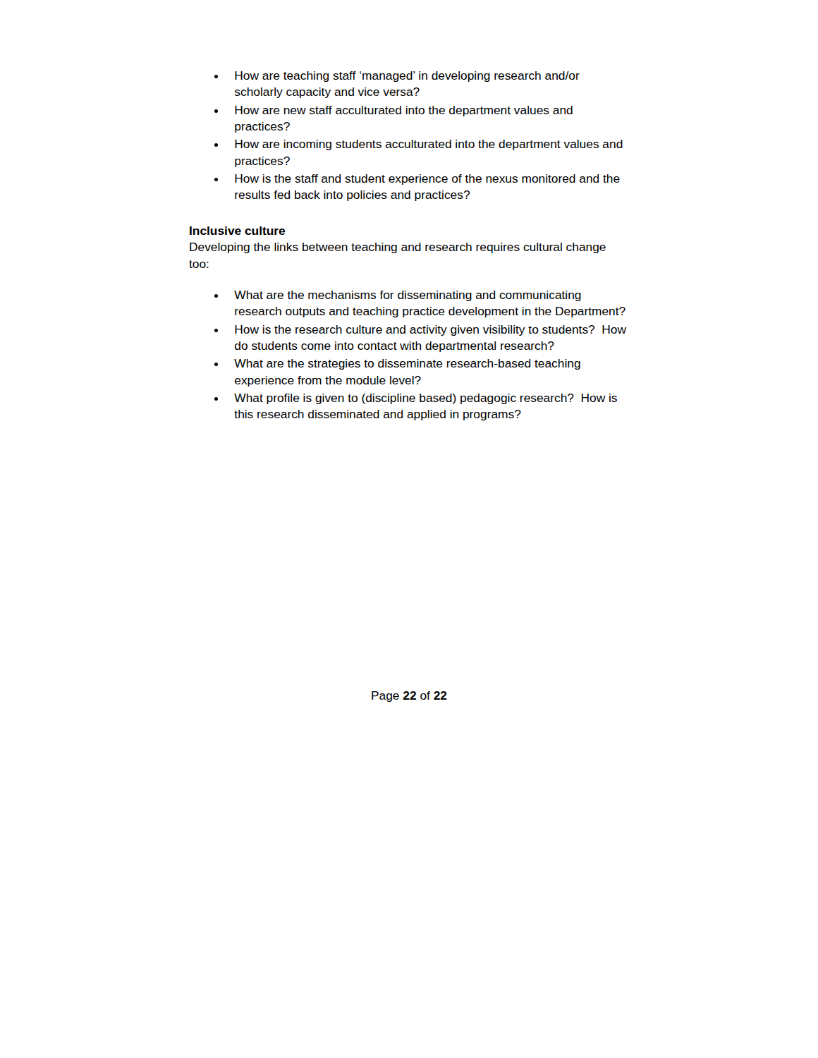How are teaching staff ‘managed’ in developing research and/or scholarly capacity and vice versa?
How are new staff acculturated into the department values and practices?
How are incoming students acculturated into the department values and practices?
How is the staff and student experience of the nexus monitored and the results fed back into policies and practices?
Inclusive culture
Developing the links between teaching and research requires cultural change too:
What are the mechanisms for disseminating and communicating research outputs and teaching practice development in the Department?
How is the research culture and activity given visibility to students? How do students come into contact with departmental research?
What are the strategies to disseminate research-based teaching experience from the module level?
What profile is given to (discipline based) pedagogic research? How is this research disseminated and applied in programs?
Page 22 of 22